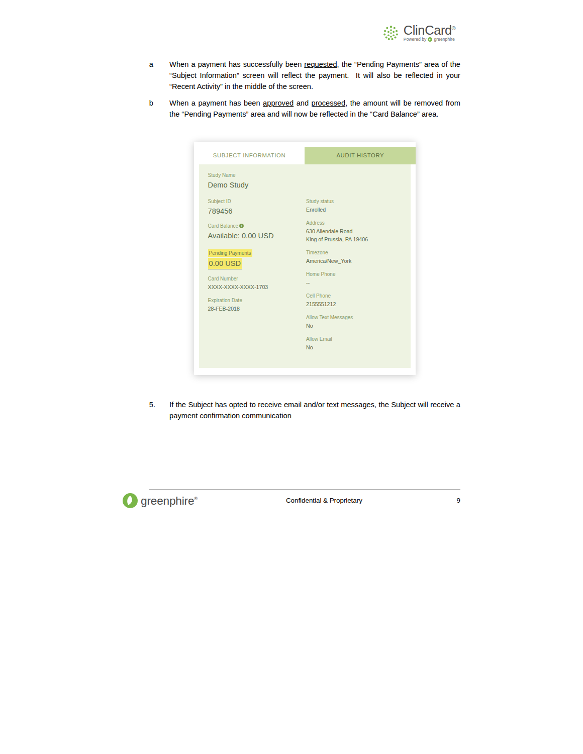ClinCard® Powered by greenphire
a
When a payment has successfully been requested, the “Pending Payments” area of the “Subject Information” screen will reflect the payment. It will also be reflected in your “Recent Activity” in the middle of the screen.
b
When a payment has been approved and processed, the amount will be removed from the “Pending Payments” area and will now be reflected in the “Card Balance” area.
SUBJECT INFORMATION
AUDIT HISTORY
Study Name
Demo Study
Subject ID
789456
Card Balancei
Available: 0.00 USD
Pending Payments
0.00 USD
Card Number
XXXX-XXXX-XXXX-1703
Expiration Date
28-FEB-2018
Study status
Enrolled
Address
630 Allendale Road
King of Prussia, PA 19406
Timezone
America/New_York
Home Phone
--
Cell Phone
2155551212
Allow Text Messages
No
Allow Email
No
5.
If the Subject has opted to receive email and/or text messages, the Subject will receive a payment confirmation communication
greenphire®
Confidential & Proprietary
9